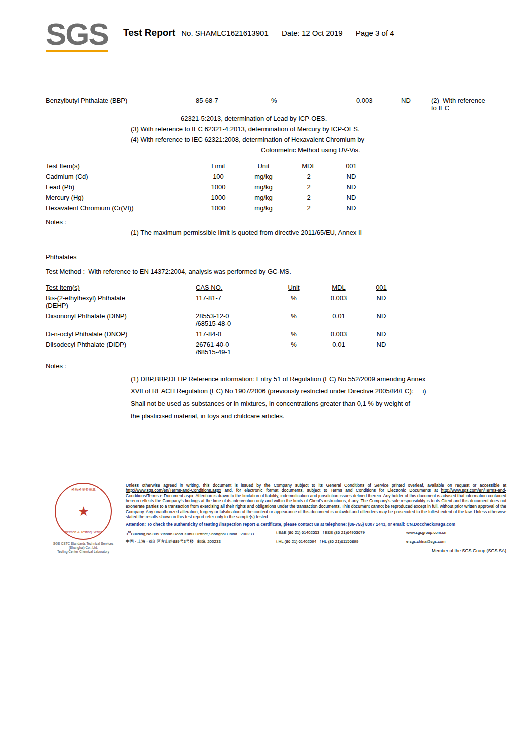SGS
Test Report No. SHAMLC1621613901 Date: 12 Oct 2019 Page 3 of 4
Benzylbutyl Phthalate (BBP)
85-68-7
%
0.003
ND
(2) With reference to IEC
62321-5:2013, determination of Lead by ICP-OES.
(3) With reference to IEC 62321-4:2013, determination of Mercury by ICP-OES.
(4) With reference to IEC 62321:2008, determination of Hexavalent Chromium by
Colorimetric Method using UV-Vis.
| Test Item(s) | Limit | Unit | MDL | 001 |
| --- | --- | --- | --- | --- |
| Cadmium (Cd) | 100 | mg/kg | 2 | ND |
| Lead (Pb) | 1000 | mg/kg | 2 | ND |
| Mercury (Hg) | 1000 | mg/kg | 2 | ND |
| Hexavalent Chromium (Cr(VI)) | 1000 | mg/kg | 2 | ND |
Notes :
(1) The maximum permissible limit is quoted from directive 2011/65/EU, Annex II
Phthalates
Test Method : With reference to EN 14372:2004, analysis was performed by GC-MS.
| Test Item(s) | CAS NO. | Unit | MDL | 001 |
| --- | --- | --- | --- | --- |
| Bis-(2-ethylhexyl) Phthalate (DEHP) | 117-81-7 | % | 0.003 | ND |
| Diisononyl Phthalate (DINP) | 28553-12-0 /68515-48-0 | % | 0.01 | ND |
| Di-n-octyl Phthalate (DNOP) | 117-84-0 | % | 0.003 | ND |
| Diisodecyl Phthalate (DIDP) | 26761-40-0 /68515-49-1 | % | 0.01 | ND |
Notes :
(1) DBP,BBP,DEHP Reference information: Entry 51 of Regulation (EC) No 552/2009 amending Annex
XVII of REACH Regulation (EC) No 1907/2006 (previously restricted under Directive 2005/84/EC): i)
Shall not be used as substances or in mixtures, in concentrations greater than 0,1 % by weight of
the plasticised material, in toys and childcare articles.
检验检测专用章
★
Inspection & Testing Services
SGS-CSTC Standards Technical Services (Shanghai) Co., Ltd.
Testing Center-Chemical Laboratory
Unless otherwise agreed in writing, this document is issued by the Company subject to its General Conditions of Service printed overleaf, available on request or accessible at http://www.sgs.com/en/Terms-and-Conditions.aspx and, for electronic format documents, subject to Terms and Conditions for Electronic Documents at http://www.sgs.com/en/Terms-and-Conditions/Terms-e-Document.aspx. Attention is drawn to the limitation of liability, indemnification and jurisdiction issues defined therein. Any holder of this document is advised that information contained hereon reflects the Company's findings at the time of its intervention only and within the limits of Client's instructions, if any. The Company's sole responsibility is to its Client and this document does not exonerate parties to a transaction from exercising all their rights and obligations under the transaction documents. This document cannot be reproduced except in full, without prior written approval of the Company. Any unauthorized alteration, forgery or falsification of the content or appearance of this document is unlawful and offenders may be prosecuted to the fullest extent of the law. Unless otherwise stated the results shown in this test report refer only to the sample(s) tested .
Attention: To check the authenticity of testing /inspection report & certificate, please contact us at telephone: (86-755) 8307 1443, or email: CN.Doccheck@sgs.com
3rdBuilding,No.889 Yishan Road Xuhui District,Shanghai China 200233
t E&E (86-21) 61402553 f E&E (86-21)64953679
www.sgsgroup.com.cn
中国 · 上海 · 徐汇区宜山路889号3号楼 邮编: 200233
t HL (86-21) 61402594 f HL (86-21)61156899
e sgs.china@sgs.com
Member of the SGS Group (SGS SA)